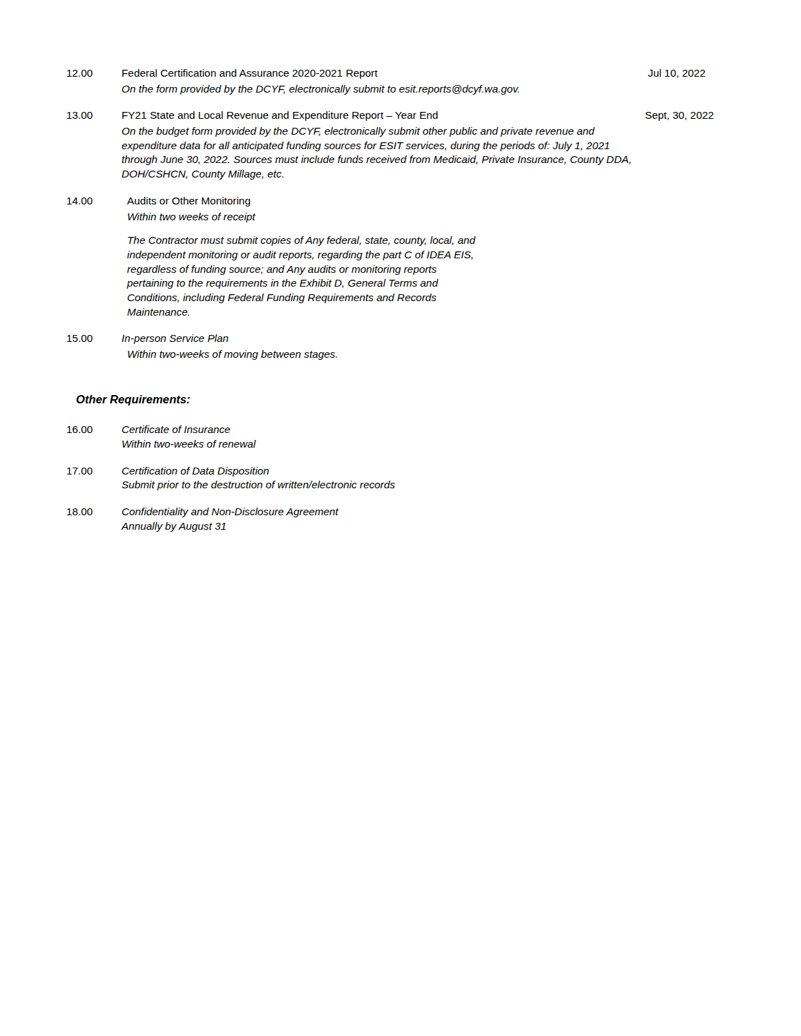| 12.00 | Federal Certification and Assurance 2020-2021 Report On the form provided by the DCYF, electronically submit to esit.reports@dcyf.wa.gov. | Jul 10, 2022 |
| 13.00 | FY21 State and Local Revenue and Expenditure Report – Year End On the budget form provided by the DCYF, electronically submit other public and private revenue and expenditure data for all anticipated funding sources for ESIT services, during the periods of: July 1, 2021 through June 30, 2022. Sources must include funds received from Medicaid, Private Insurance, County DDA, DOH/CSHCN, County Millage, etc. | Sept, 30, 2022 |
| 14.00 | Audits or Other Monitoring Within two weeks of receipt The Contractor must submit copies of Any federal, state, county, local, and independent monitoring or audit reports, regarding the part C of IDEA EIS, regardless of funding source; and Any audits or monitoring reports pertaining to the requirements in the Exhibit D, General Terms and Conditions, including Federal Funding Requirements and Records Maintenance. |
| 15.00 | In-person Service Plan Within two-weeks of moving between stages. |
Other Requirements:
| 16.00 | Certificate of Insurance Within two-weeks of renewal |
| 17.00 | Certification of Data Disposition Submit prior to the destruction of written/electronic records |
| 18.00 | Confidentiality and Non-Disclosure Agreement Annually by August 31 |